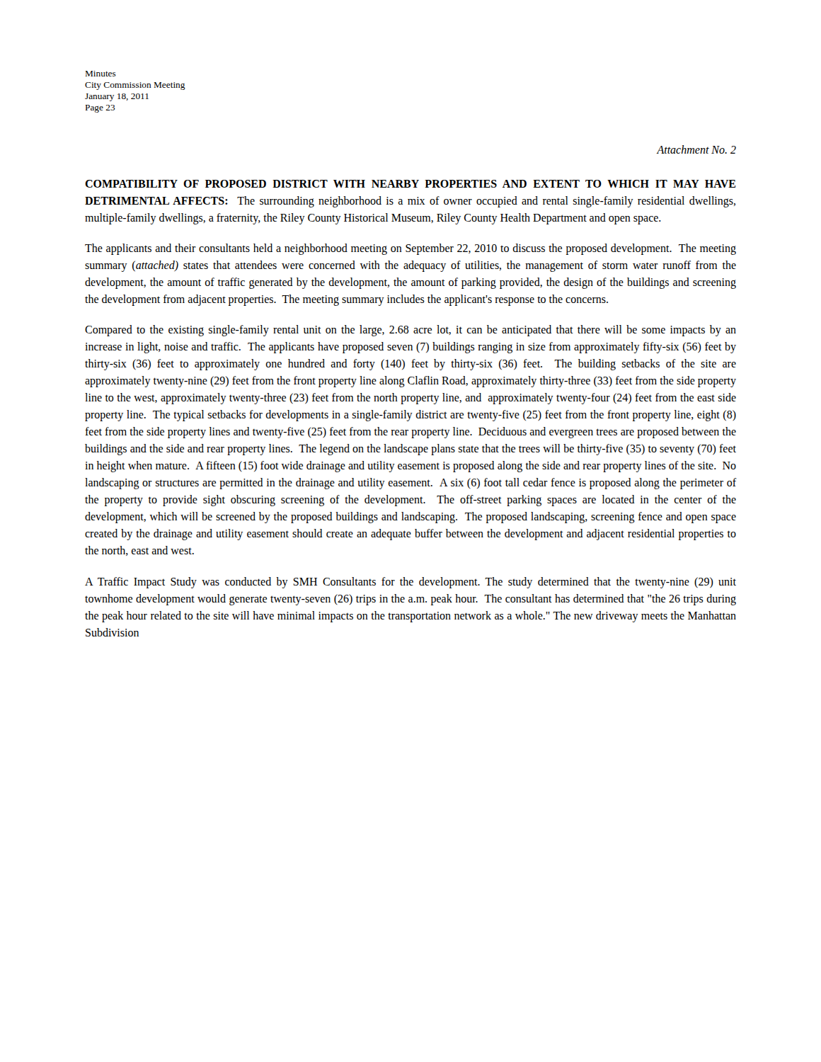Minutes
City Commission Meeting
January 18, 2011
Page 23
Attachment No. 2
COMPATIBILITY OF PROPOSED DISTRICT WITH NEARBY PROPERTIES AND EXTENT TO WHICH IT MAY HAVE DETRIMENTAL AFFECTS: The surrounding neighborhood is a mix of owner occupied and rental single-family residential dwellings, multiple-family dwellings, a fraternity, the Riley County Historical Museum, Riley County Health Department and open space.
The applicants and their consultants held a neighborhood meeting on September 22, 2010 to discuss the proposed development. The meeting summary (attached) states that attendees were concerned with the adequacy of utilities, the management of storm water runoff from the development, the amount of traffic generated by the development, the amount of parking provided, the design of the buildings and screening the development from adjacent properties. The meeting summary includes the applicant's response to the concerns.
Compared to the existing single-family rental unit on the large, 2.68 acre lot, it can be anticipated that there will be some impacts by an increase in light, noise and traffic. The applicants have proposed seven (7) buildings ranging in size from approximately fifty-six (56) feet by thirty-six (36) feet to approximately one hundred and forty (140) feet by thirty-six (36) feet. The building setbacks of the site are approximately twenty-nine (29) feet from the front property line along Claflin Road, approximately thirty-three (33) feet from the side property line to the west, approximately twenty-three (23) feet from the north property line, and approximately twenty-four (24) feet from the east side property line. The typical setbacks for developments in a single-family district are twenty-five (25) feet from the front property line, eight (8) feet from the side property lines and twenty-five (25) feet from the rear property line. Deciduous and evergreen trees are proposed between the buildings and the side and rear property lines. The legend on the landscape plans state that the trees will be thirty-five (35) to seventy (70) feet in height when mature. A fifteen (15) foot wide drainage and utility easement is proposed along the side and rear property lines of the site. No landscaping or structures are permitted in the drainage and utility easement. A six (6) foot tall cedar fence is proposed along the perimeter of the property to provide sight obscuring screening of the development. The off-street parking spaces are located in the center of the development, which will be screened by the proposed buildings and landscaping. The proposed landscaping, screening fence and open space created by the drainage and utility easement should create an adequate buffer between the development and adjacent residential properties to the north, east and west.
A Traffic Impact Study was conducted by SMH Consultants for the development. The study determined that the twenty-nine (29) unit townhome development would generate twenty-seven (26) trips in the a.m. peak hour. The consultant has determined that "the 26 trips during the peak hour related to the site will have minimal impacts on the transportation network as a whole." The new driveway meets the Manhattan Subdivision